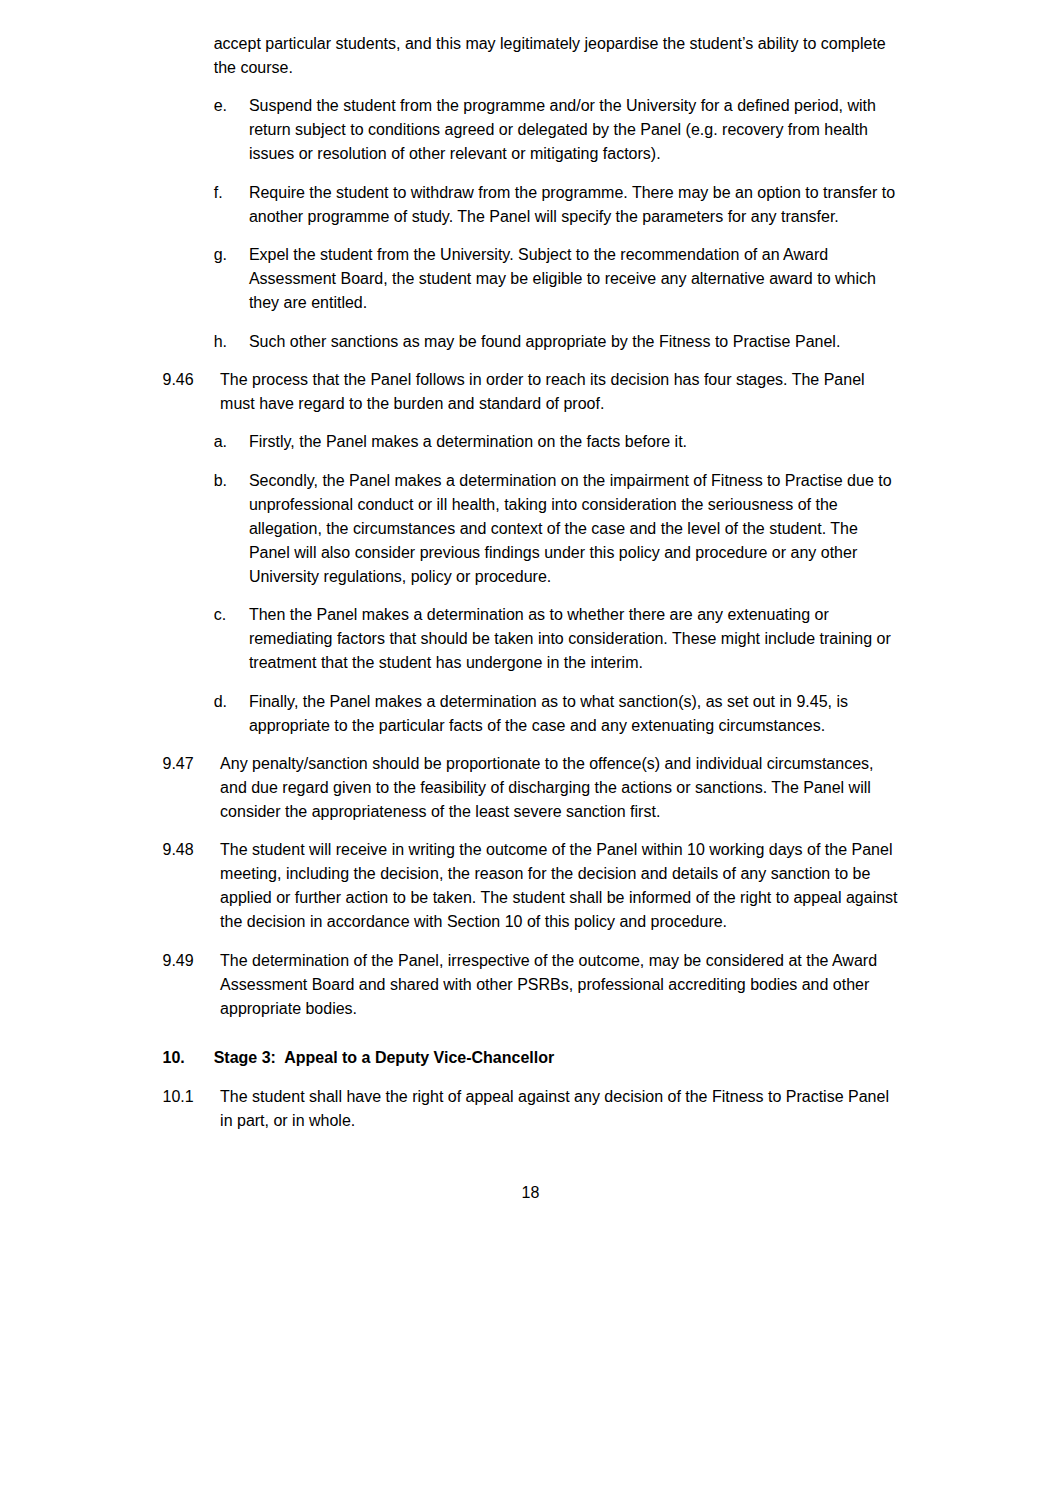accept particular students, and this may legitimately jeopardise the student’s ability to complete the course.
e.
Suspend the student from the programme and/or the University for a defined period, with return subject to conditions agreed or delegated by the Panel (e.g. recovery from health issues or resolution of other relevant or mitigating factors).
f.
Require the student to withdraw from the programme. There may be an option to transfer to another programme of study. The Panel will specify the parameters for any transfer.
g.
Expel the student from the University. Subject to the recommendation of an Award Assessment Board, the student may be eligible to receive any alternative award to which they are entitled.
h.
Such other sanctions as may be found appropriate by the Fitness to Practise Panel.
9.46
The process that the Panel follows in order to reach its decision has four stages. The Panel must have regard to the burden and standard of proof.
a.
Firstly, the Panel makes a determination on the facts before it.
b.
Secondly, the Panel makes a determination on the impairment of Fitness to Practise due to unprofessional conduct or ill health, taking into consideration the seriousness of the allegation, the circumstances and context of the case and the level of the student. The Panel will also consider previous findings under this policy and procedure or any other University regulations, policy or procedure.
c.
Then the Panel makes a determination as to whether there are any extenuating or remediating factors that should be taken into consideration. These might include training or treatment that the student has undergone in the interim.
d.
Finally, the Panel makes a determination as to what sanction(s), as set out in 9.45, is appropriate to the particular facts of the case and any extenuating circumstances.
9.47
Any penalty/sanction should be proportionate to the offence(s) and individual circumstances, and due regard given to the feasibility of discharging the actions or sanctions. The Panel will consider the appropriateness of the least severe sanction first.
9.48
The student will receive in writing the outcome of the Panel within 10 working days of the Panel meeting, including the decision, the reason for the decision and details of any sanction to be applied or further action to be taken. The student shall be informed of the right to appeal against the decision in accordance with Section 10 of this policy and procedure.
9.49
The determination of the Panel, irrespective of the outcome, may be considered at the Award Assessment Board and shared with other PSRBs, professional accrediting bodies and other appropriate bodies.
10. Stage 3: Appeal to a Deputy Vice-Chancellor
10.1
The student shall have the right of appeal against any decision of the Fitness to Practise Panel in part, or in whole.
18